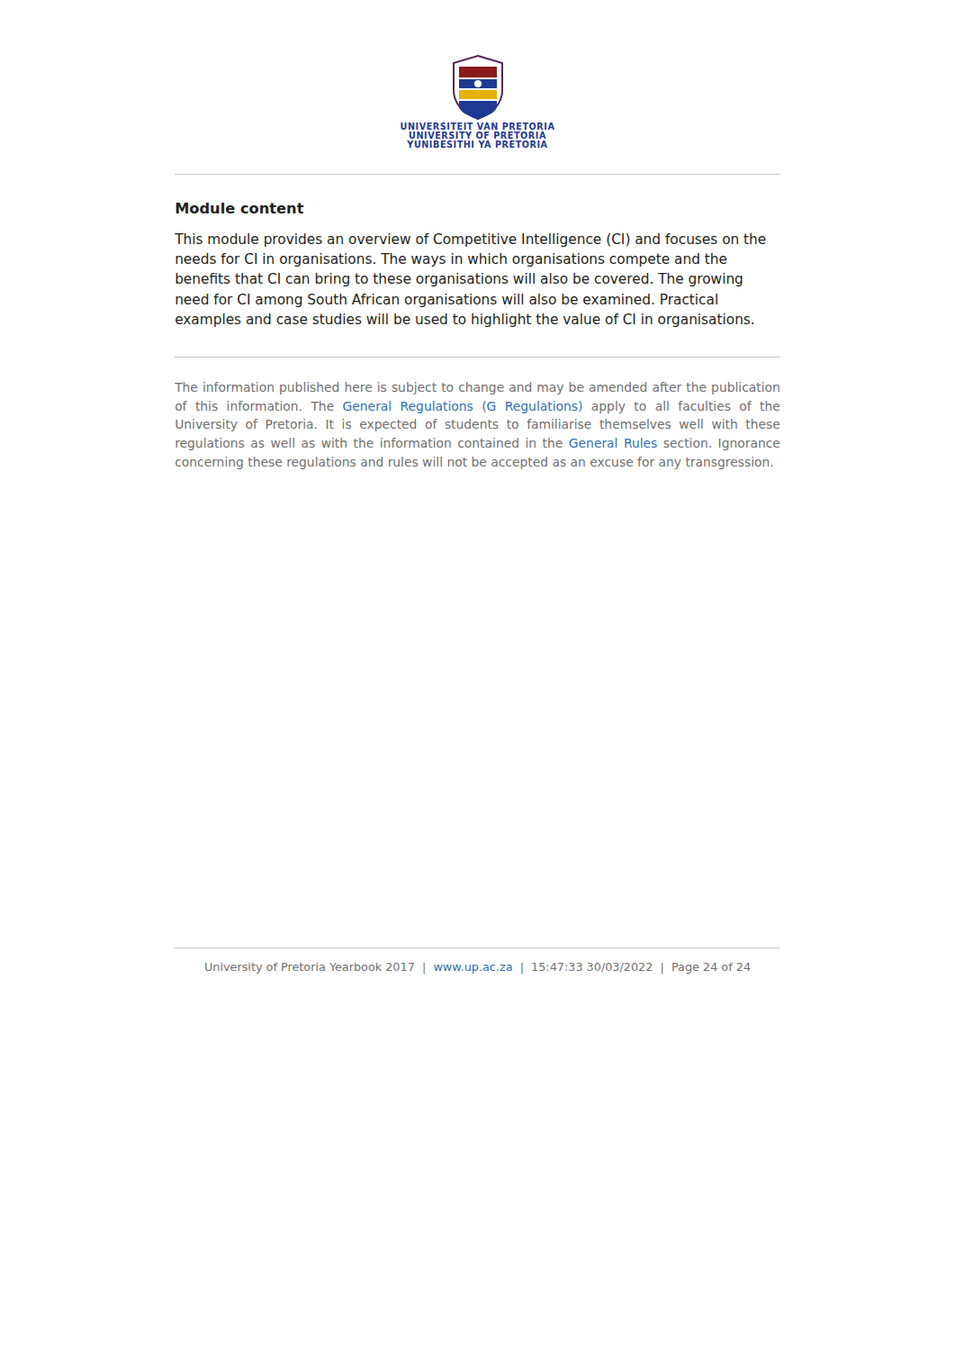UNIVERSITEIT VAN PRETORIA
UNIVERSITY OF PRETORIA
YUNIBESITHI YA PRETORIA
Module content
This module provides an overview of Competitive Intelligence (CI) and focuses on the needs for CI in organisations. The ways in which organisations compete and the benefits that CI can bring to these organisations will also be covered. The growing need for CI among South African organisations will also be examined. Practical examples and case studies will be used to highlight the value of CI in organisations.
The information published here is subject to change and may be amended after the publication of this information. The General Regulations (G Regulations) apply to all faculties of the University of Pretoria. It is expected of students to familiarise themselves well with these regulations as well as with the information contained in the General Rules section. Ignorance concerning these regulations and rules will not be accepted as an excuse for any transgression.
University of Pretoria Yearbook 2017 | www.up.ac.za | 15:47:33 30/03/2022 | Page 24 of 24